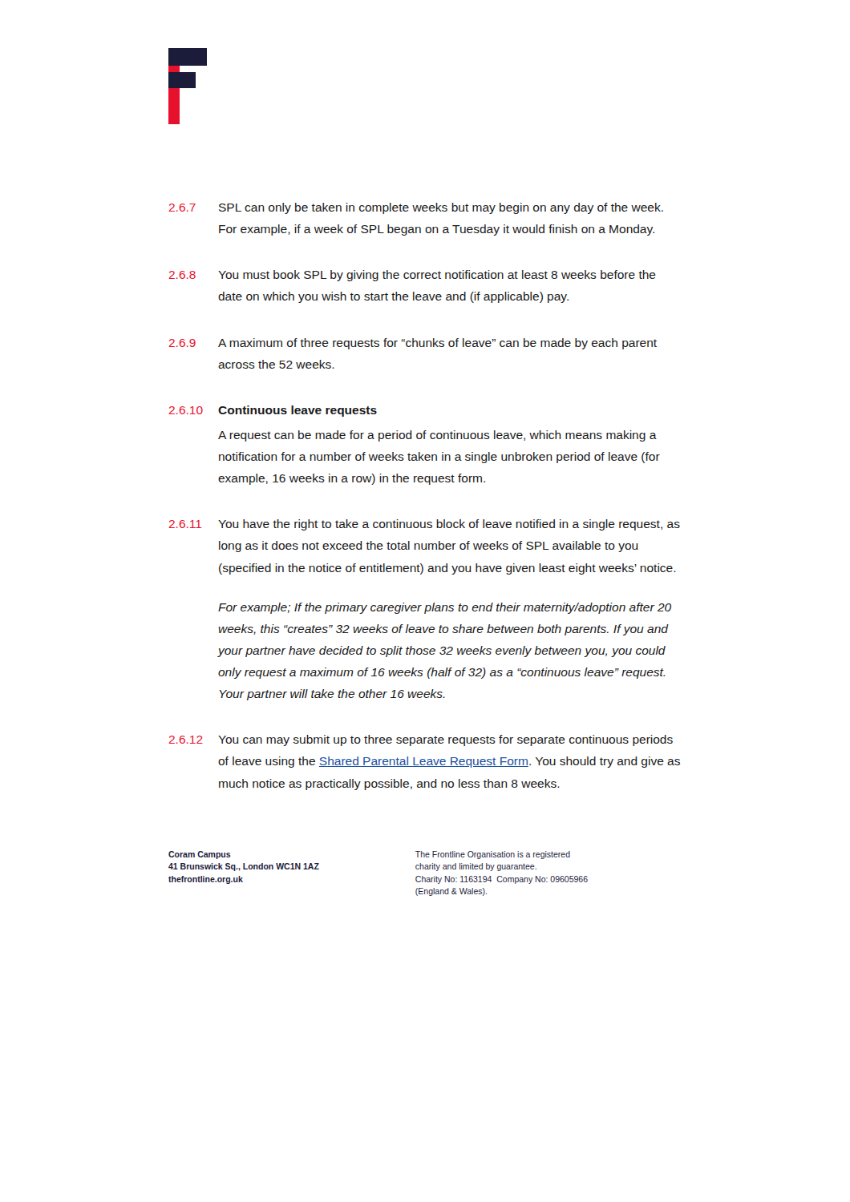2.6.7
SPL can only be taken in complete weeks but may begin on any day of the week. For example, if a week of SPL began on a Tuesday it would finish on a Monday.
2.6.8
You must book SPL by giving the correct notification at least 8 weeks before the date on which you wish to start the leave and (if applicable) pay.
2.6.9
A maximum of three requests for “chunks of leave” can be made by each parent across the 52 weeks.
2.6.10
Continuous leave requests A request can be made for a period of continuous leave, which means making a notification for a number of weeks taken in a single unbroken period of leave (for example, 16 weeks in a row) in the request form.
2.6.11
You have the right to take a continuous block of leave notified in a single request, as long as it does not exceed the total number of weeks of SPL available to you (specified in the notice of entitlement) and you have given least eight weeks’ notice. For example; If the primary caregiver plans to end their maternity/adoption after 20 weeks, this “creates” 32 weeks of leave to share between both parents. If you and your partner have decided to split those 32 weeks evenly between you, you could only request a maximum of 16 weeks (half of 32) as a “continuous leave” request. Your partner will take the other 16 weeks.
2.6.12
You can may submit up to three separate requests for separate continuous periods of leave using the Shared Parental Leave Request Form. You should try and give as much notice as practically possible, and no less than 8 weeks.
Coram Campus
41 Brunswick Sq., London WC1N 1AZ
thefrontline.org.uk
The Frontline Organisation is a registered
charity and limited by guarantee.
Charity No: 1163194 Company No: 09605966
(England & Wales).